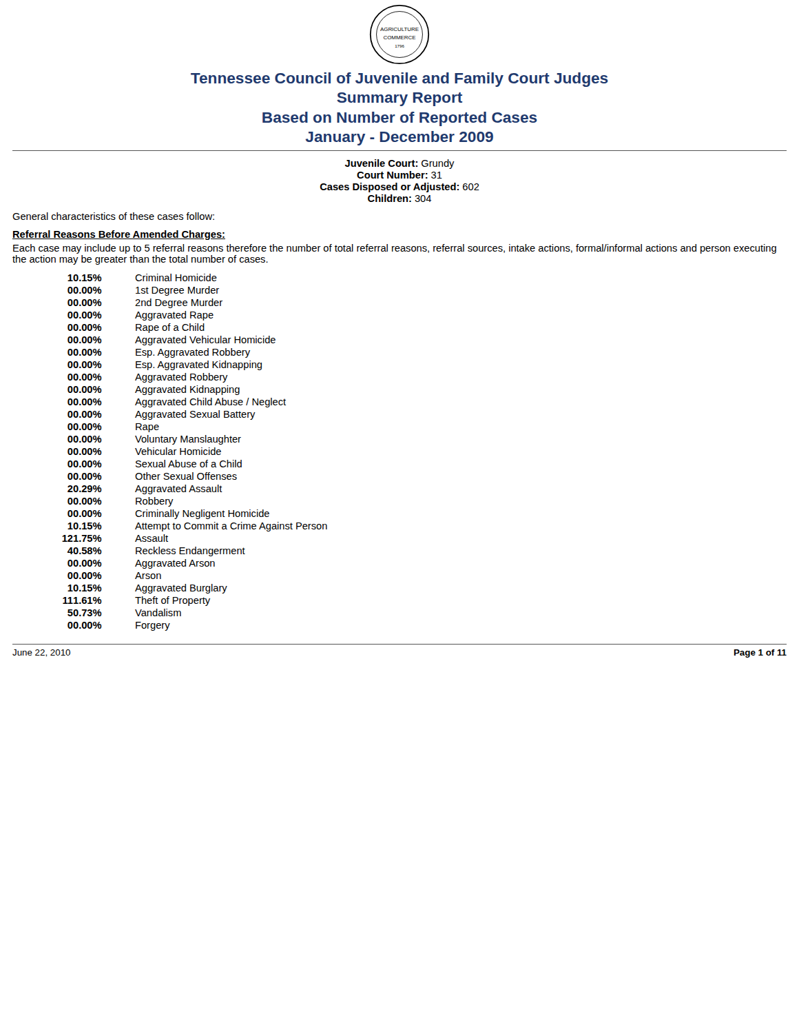Tennessee Council of Juvenile and Family Court Judges
Summary Report
Based on Number of Reported Cases
January - December 2009
Juvenile Court: Grundy
Court Number: 31
Cases Disposed or Adjusted: 602
Children: 304
General characteristics of these cases follow:
Referral Reasons Before Amended Charges:
Each case may include up to 5 referral reasons therefore the number of total referral reasons, referral sources, intake actions, formal/informal actions and person executing the action may be greater than the total number of cases.
| 1 | 0.15% | Criminal Homicide |
| 0 | 0.00% | 1st Degree Murder |
| 0 | 0.00% | 2nd Degree Murder |
| 0 | 0.00% | Aggravated Rape |
| 0 | 0.00% | Rape of a Child |
| 0 | 0.00% | Aggravated Vehicular Homicide |
| 0 | 0.00% | Esp. Aggravated Robbery |
| 0 | 0.00% | Esp. Aggravated Kidnapping |
| 0 | 0.00% | Aggravated Robbery |
| 0 | 0.00% | Aggravated Kidnapping |
| 0 | 0.00% | Aggravated Child Abuse / Neglect |
| 0 | 0.00% | Aggravated Sexual Battery |
| 0 | 0.00% | Rape |
| 0 | 0.00% | Voluntary Manslaughter |
| 0 | 0.00% | Vehicular Homicide |
| 0 | 0.00% | Sexual Abuse of a Child |
| 0 | 0.00% | Other Sexual Offenses |
| 2 | 0.29% | Aggravated Assault |
| 0 | 0.00% | Robbery |
| 0 | 0.00% | Criminally Negligent Homicide |
| 1 | 0.15% | Attempt to Commit a Crime Against Person |
| 12 | 1.75% | Assault |
| 4 | 0.58% | Reckless Endangerment |
| 0 | 0.00% | Aggravated Arson |
| 0 | 0.00% | Arson |
| 1 | 0.15% | Aggravated Burglary |
| 11 | 1.61% | Theft of Property |
| 5 | 0.73% | Vandalism |
| 0 | 0.00% | Forgery |
June 22, 2010
Page 1 of 11